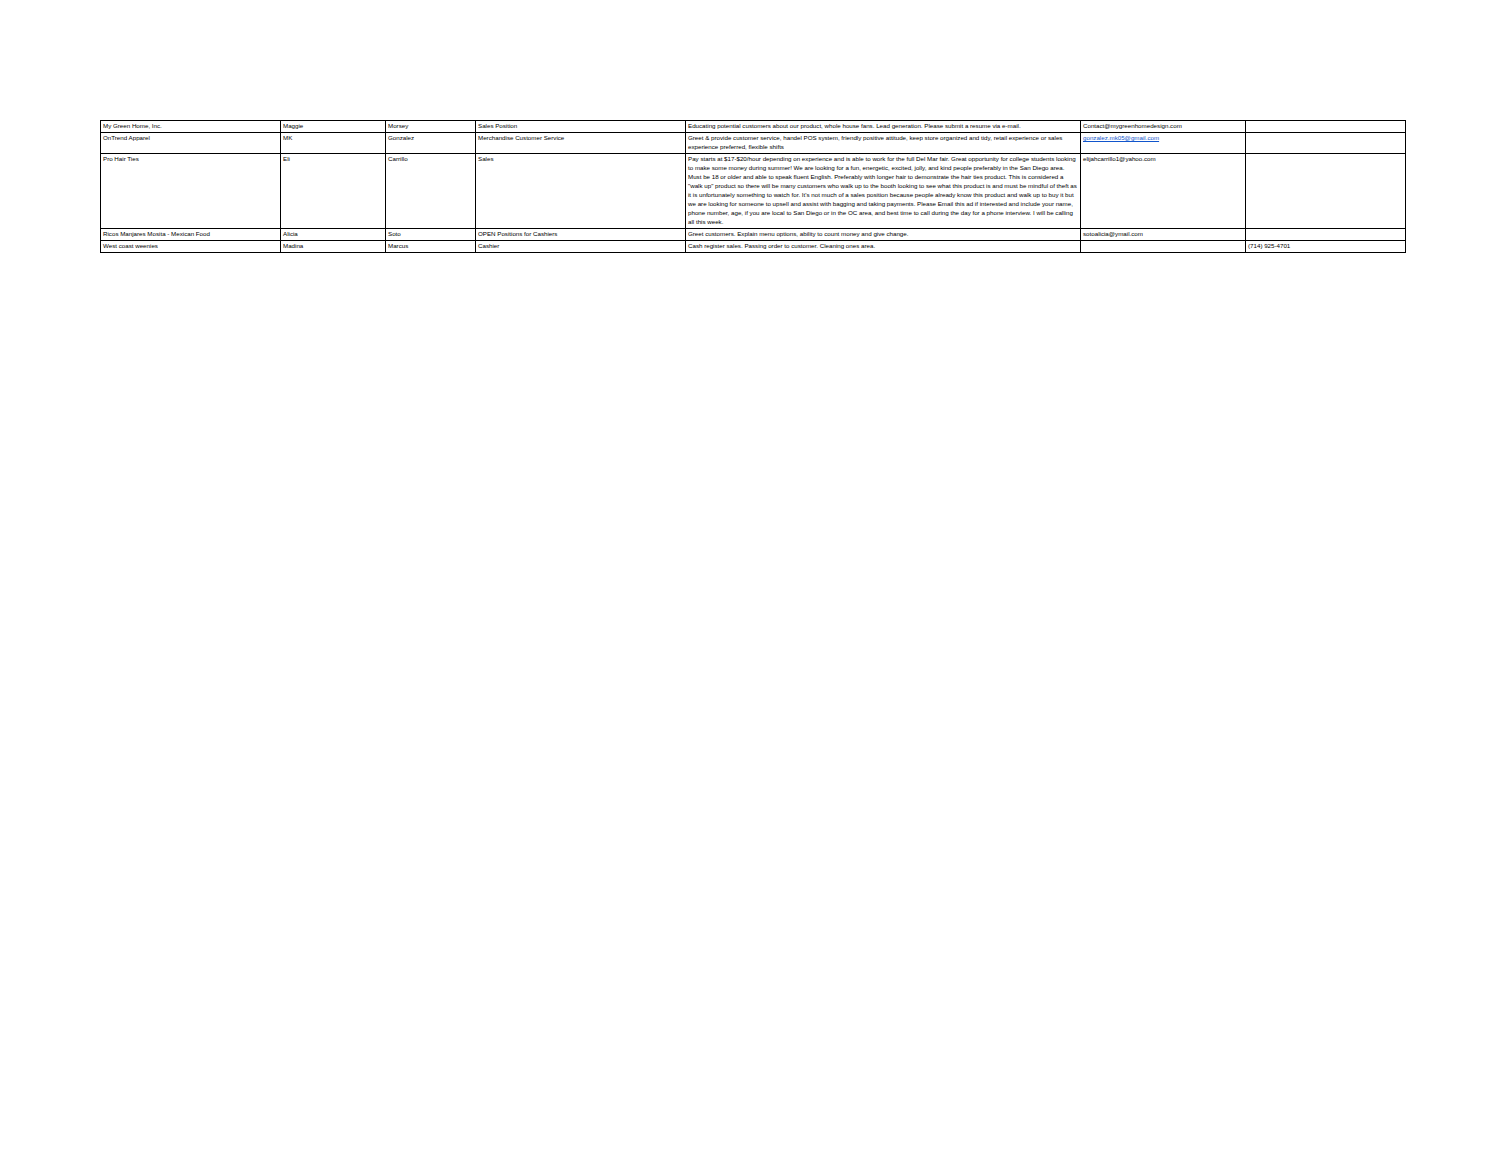| My Green Home, Inc. | Maggie | Morsey | Sales Position | Educating potential customers about our product, whole house fans. Lead generation. Please submit a resume via e-mail. | Contact@mygreenhomedesign.com | |
| OnTrend Apparel | MK | Gonzalez | Merchandise Customer Service | Greet & provide customer service, handel POS system, friendly positive attitude, keep store organized and tidy, retail experience or sales experience preferred, flexible shifts | gonzalez.mk05@gmail.com | |
| Pro Hair Ties | Eli | Carrillo | Sales | Pay starts at $17-$20/hour depending on experience and is able to work for the full Del Mar fair. Great opportunity for college students looking to make some money during summer! We are looking for a fun, energetic, excited, jolly, and kind people preferably in the San Diego area. Must be 18 or older and able to speak fluent English. Preferably with longer hair to demonstrate the hair ties product. This is considered a "walk up" product so there will be many customers who walk up to the booth looking to see what this product is and must be mindful of theft as it is unfortunately something to watch for. It's not much of a sales position because people already know this product and walk up to buy it but we are looking for someone to upsell and assist with bagging and taking payments. Please Email this ad if interested and include your name, phone number, age, if you are local to San Diego or in the OC area, and best time to call during the day for a phone interview. I will be calling all this week. | elijahcarrillo1@yahoo.com | |
| Ricos Manjares Mosita - Mexican Food | Alicia | Soto | OPEN Positions for Cashiers | Greet customers. Explain menu options, ability to count money and give change. | sotoalicia@ymail.com | |
| West coast weenies | Madina | Marcus | Cashier | Cash register sales. Passing order to customer. Cleaning ones area. | | (714) 925-4701 |